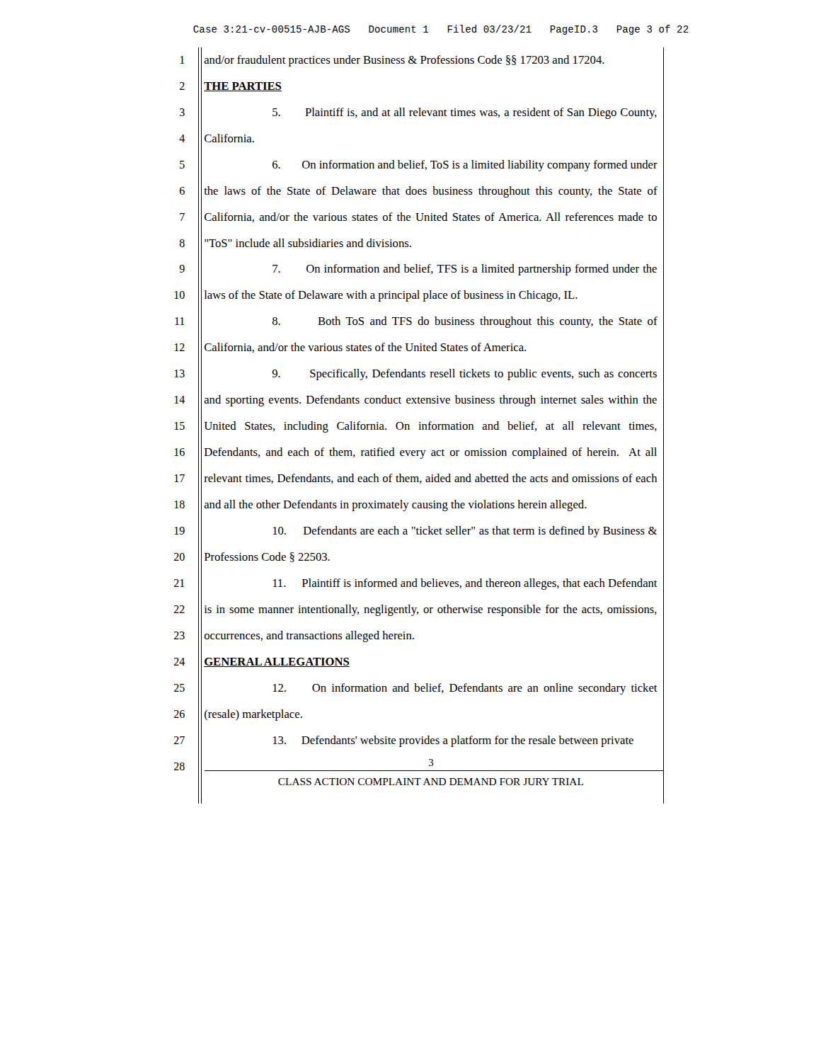Case 3:21-cv-00515-AJB-AGS Document 1 Filed 03/23/21 PageID.3 Page 3 of 22
1
2
3
4
5
6
7
8
9
10
11
12
13
14
15
16
17
18
19
20
21
22
23
24
25
26
27
28
and/or fraudulent practices under Business & Professions Code §§ 17203 and 17204.
THE PARTIES
5. Plaintiff is, and at all relevant times was, a resident of San Diego County, California.
6. On information and belief, ToS is a limited liability company formed under the laws of the State of Delaware that does business throughout this county, the State of California, and/or the various states of the United States of America. All references made to "ToS" include all subsidiaries and divisions.
7. On information and belief, TFS is a limited partnership formed under the laws of the State of Delaware with a principal place of business in Chicago, IL.
8. Both ToS and TFS do business throughout this county, the State of California, and/or the various states of the United States of America.
9. Specifically, Defendants resell tickets to public events, such as concerts and sporting events. Defendants conduct extensive business through internet sales within the United States, including California. On information and belief, at all relevant times, Defendants, and each of them, ratified every act or omission complained of herein. At all relevant times, Defendants, and each of them, aided and abetted the acts and omissions of each and all the other Defendants in proximately causing the violations herein alleged.
10. Defendants are each a "ticket seller" as that term is defined by Business & Professions Code § 22503.
11. Plaintiff is informed and believes, and thereon alleges, that each Defendant is in some manner intentionally, negligently, or otherwise responsible for the acts, omissions, occurrences, and transactions alleged herein.
GENERAL ALLEGATIONS
12. On information and belief, Defendants are an online secondary ticket (resale) marketplace.
13. Defendants' website provides a platform for the resale between private
3
CLASS ACTION COMPLAINT AND DEMAND FOR JURY TRIAL